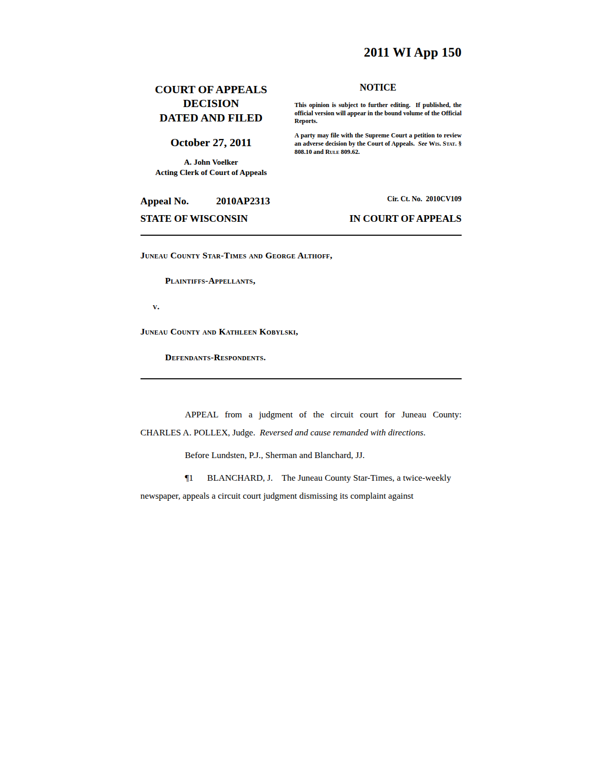2011 WI App 150
| COURT OF APPEALS DECISION DATED AND FILED October 27, 2011 A. John Voelker Acting Clerk of Court of Appeals | | NOTICE This opinion is subject to further editing. If published, the official version will appear in the bound volume of the Official Reports. A party may file with the Supreme Court a petition to review an adverse decision by the Court of Appeals. See Wis. Stat. § 808.10 and Rule 809.62. |
| Appeal No. 2010AP2313 | Cir. Ct. No. 2010CV109 |
| STATE OF WISCONSIN | IN COURT OF APPEALS |
Juneau County Star-Times and George Althoff,
Plaintiffs-Appellants,
v.
Juneau County and Kathleen Kobylski,
Defendants-Respondents.
APPEAL from a judgment of the circuit court for Juneau County: CHARLES A. POLLEX, Judge. Reversed and cause remanded with directions.
Before Lundsten, P.J., Sherman and Blanchard, JJ.
¶1 BLANCHARD, J. The Juneau County Star-Times, a twice-weekly newspaper, appeals a circuit court judgment dismissing its complaint against